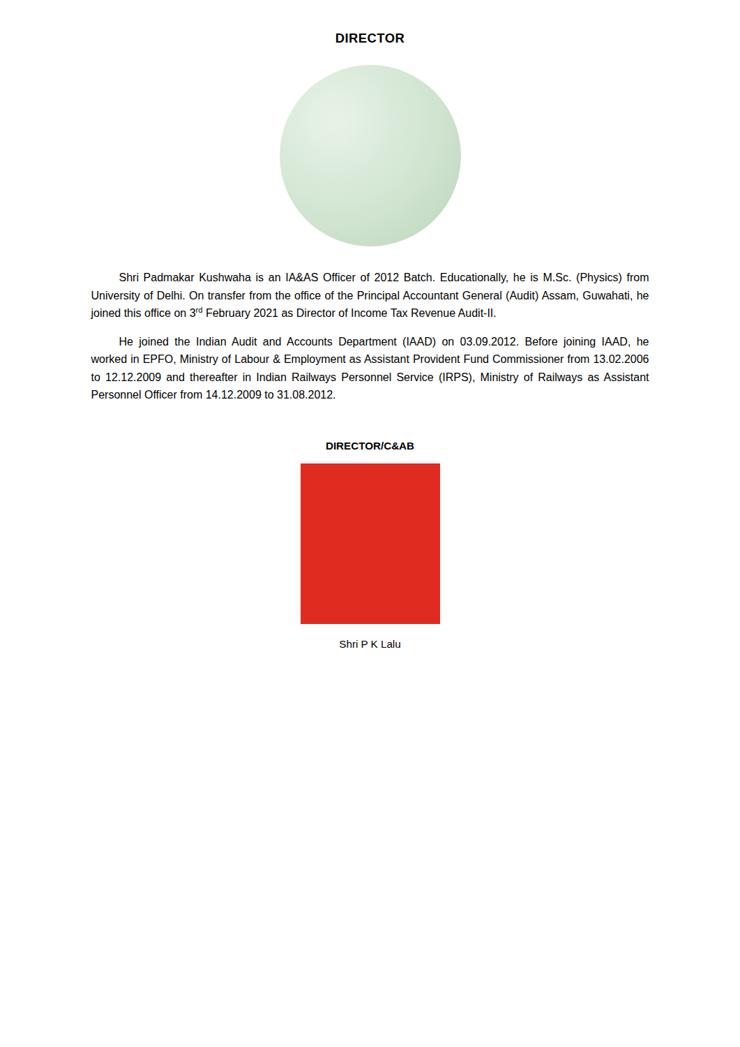DIRECTOR
Shri Padmakar Kushwaha is an IA&AS Officer of 2012 Batch. Educationally, he is M.Sc. (Physics) from University of Delhi. On transfer from the office of the Principal Accountant General (Audit) Assam, Guwahati, he joined this office on 3rd February 2021 as Director of Income Tax Revenue Audit-II.
He joined the Indian Audit and Accounts Department (IAAD) on 03.09.2012. Before joining IAAD, he worked in EPFO, Ministry of Labour & Employment as Assistant Provident Fund Commissioner from 13.02.2006 to 12.12.2009 and thereafter in Indian Railways Personnel Service (IRPS), Ministry of Railways as Assistant Personnel Officer from 14.12.2009 to 31.08.2012.
DIRECTOR/C&AB
Shri P K Lalu